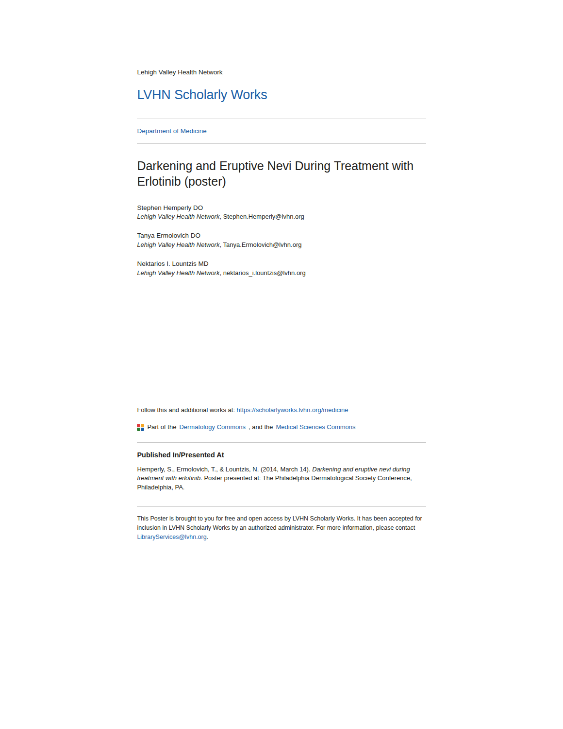Lehigh Valley Health Network
LVHN Scholarly Works
Department of Medicine
Darkening and Eruptive Nevi During Treatment with Erlotinib (poster)
Stephen Hemperly DO
Lehigh Valley Health Network, Stephen.Hemperly@lvhn.org
Tanya Ermolovich DO
Lehigh Valley Health Network, Tanya.Ermolovich@lvhn.org
Nektarios I. Lountzis MD
Lehigh Valley Health Network, nektarios_i.lountzis@lvhn.org
Follow this and additional works at: https://scholarlyworks.lvhn.org/medicine
Part of the Dermatology Commons, and the Medical Sciences Commons
Published In/Presented At
Hemperly, S., Ermolovich, T., & Lountzis, N. (2014, March 14). Darkening and eruptive nevi during treatment with erlotinib. Poster presented at: The Philadelphia Dermatological Society Conference, Philadelphia, PA.
This Poster is brought to you for free and open access by LVHN Scholarly Works. It has been accepted for inclusion in LVHN Scholarly Works by an authorized administrator. For more information, please contact LibraryServices@lvhn.org.